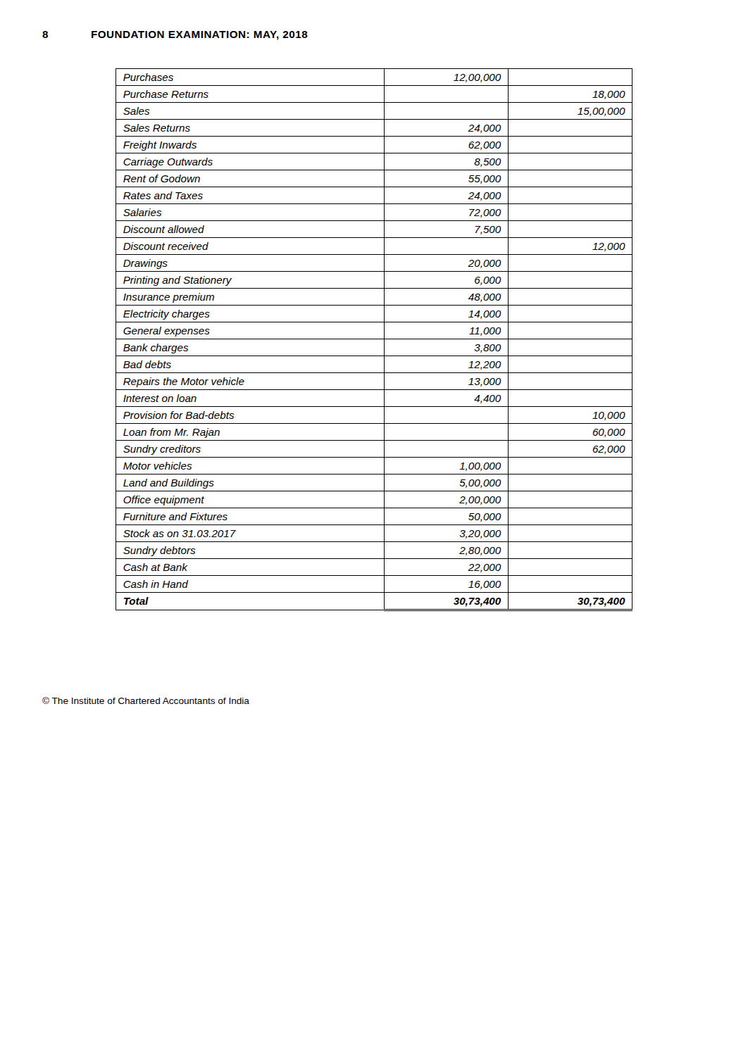8 FOUNDATION EXAMINATION: MAY, 2018
| Purchases | 12,00,000 | |
| Purchase Returns | | 18,000 |
| Sales | | 15,00,000 |
| Sales Returns | 24,000 | |
| Freight Inwards | 62,000 | |
| Carriage Outwards | 8,500 | |
| Rent of Godown | 55,000 | |
| Rates and Taxes | 24,000 | |
| Salaries | 72,000 | |
| Discount allowed | 7,500 | |
| Discount received | | 12,000 |
| Drawings | 20,000 | |
| Printing and Stationery | 6,000 | |
| Insurance premium | 48,000 | |
| Electricity charges | 14,000 | |
| General expenses | 11,000 | |
| Bank charges | 3,800 | |
| Bad debts | 12,200 | |
| Repairs the Motor vehicle | 13,000 | |
| Interest on loan | 4,400 | |
| Provision for Bad-debts | | 10,000 |
| Loan from Mr. Rajan | | 60,000 |
| Sundry creditors | | 62,000 |
| Motor vehicles | 1,00,000 | |
| Land and Buildings | 5,00,000 | |
| Office equipment | 2,00,000 | |
| Furniture and Fixtures | 50,000 | |
| Stock as on 31.03.2017 | 3,20,000 | |
| Sundry debtors | 2,80,000 | |
| Cash at Bank | 22,000 | |
| Cash in Hand | 16,000 | |
| Total | 30,73,400 | 30,73,400 |
© The Institute of Chartered Accountants of India